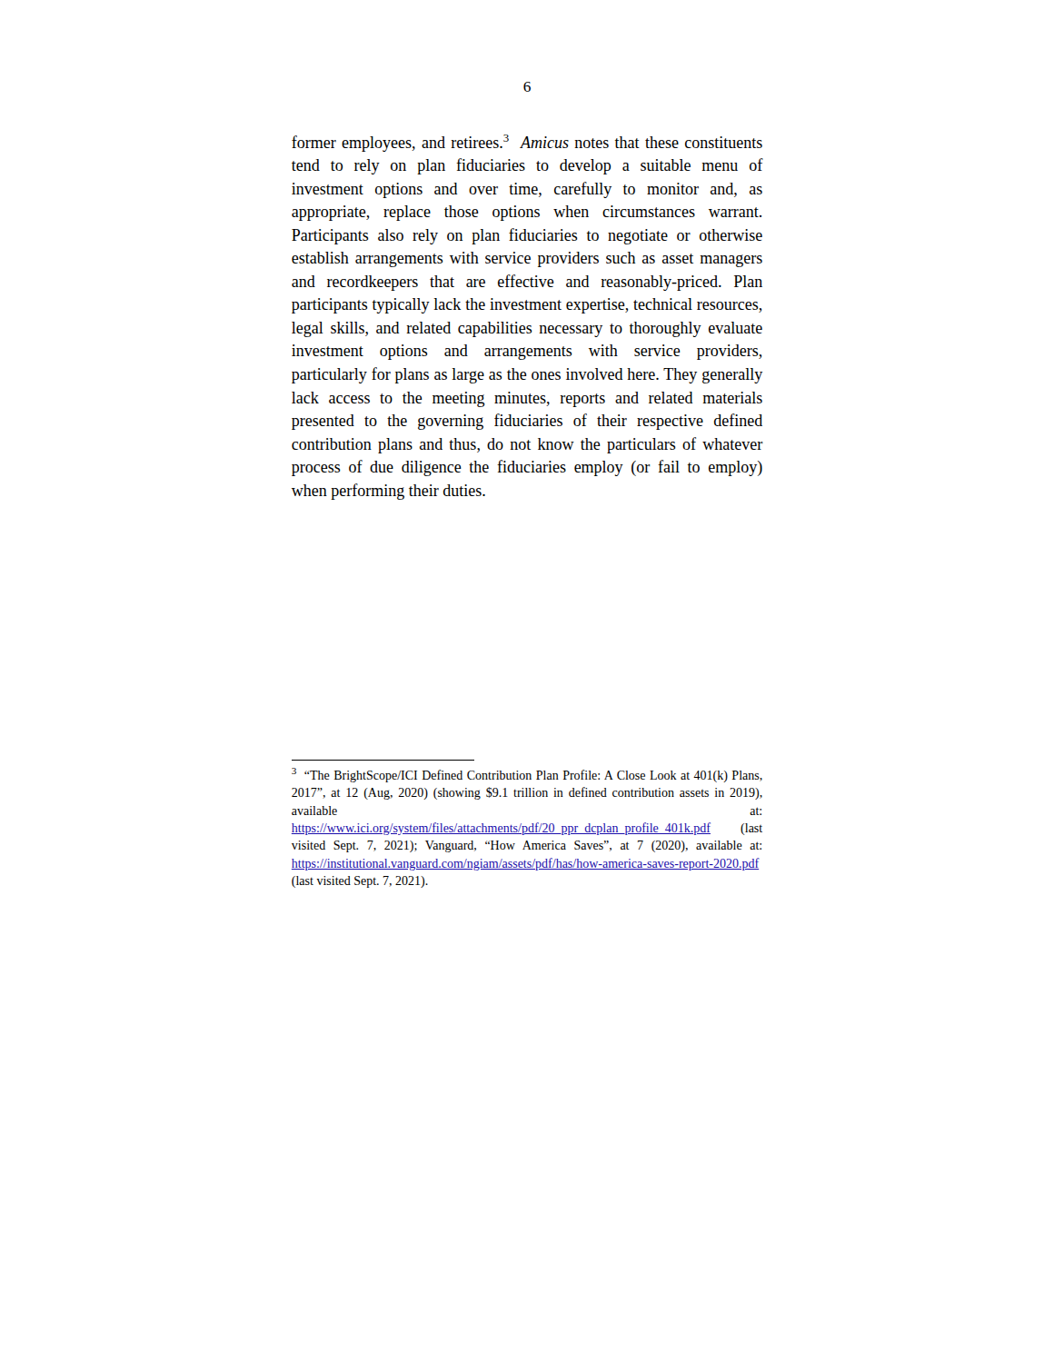6
former employees, and retirees.3 Amicus notes that these constituents tend to rely on plan fiduciaries to develop a suitable menu of investment options and over time, carefully to monitor and, as appropriate, replace those options when circumstances warrant. Participants also rely on plan fiduciaries to negotiate or otherwise establish arrangements with service providers such as asset managers and recordkeepers that are effective and reasonably-priced. Plan participants typically lack the investment expertise, technical resources, legal skills, and related capabilities necessary to thoroughly evaluate investment options and arrangements with service providers, particularly for plans as large as the ones involved here. They generally lack access to the meeting minutes, reports and related materials presented to the governing fiduciaries of their respective defined contribution plans and thus, do not know the particulars of whatever process of due diligence the fiduciaries employ (or fail to employ) when performing their duties.
3 “The BrightScope/ICI Defined Contribution Plan Profile: A Close Look at 401(k) Plans, 2017”, at 12 (Aug, 2020) (showing $9.1 trillion in defined contribution assets in 2019), available at: https://www.ici.org/system/files/attachments/pdf/20_ppr_dcplan_profile_401k.pdf (last visited Sept. 7, 2021); Vanguard, “How America Saves”, at 7 (2020), available at: https://institutional.vanguard.com/ngiam/assets/pdf/has/how-america-saves-report-2020.pdf (last visited Sept. 7, 2021).